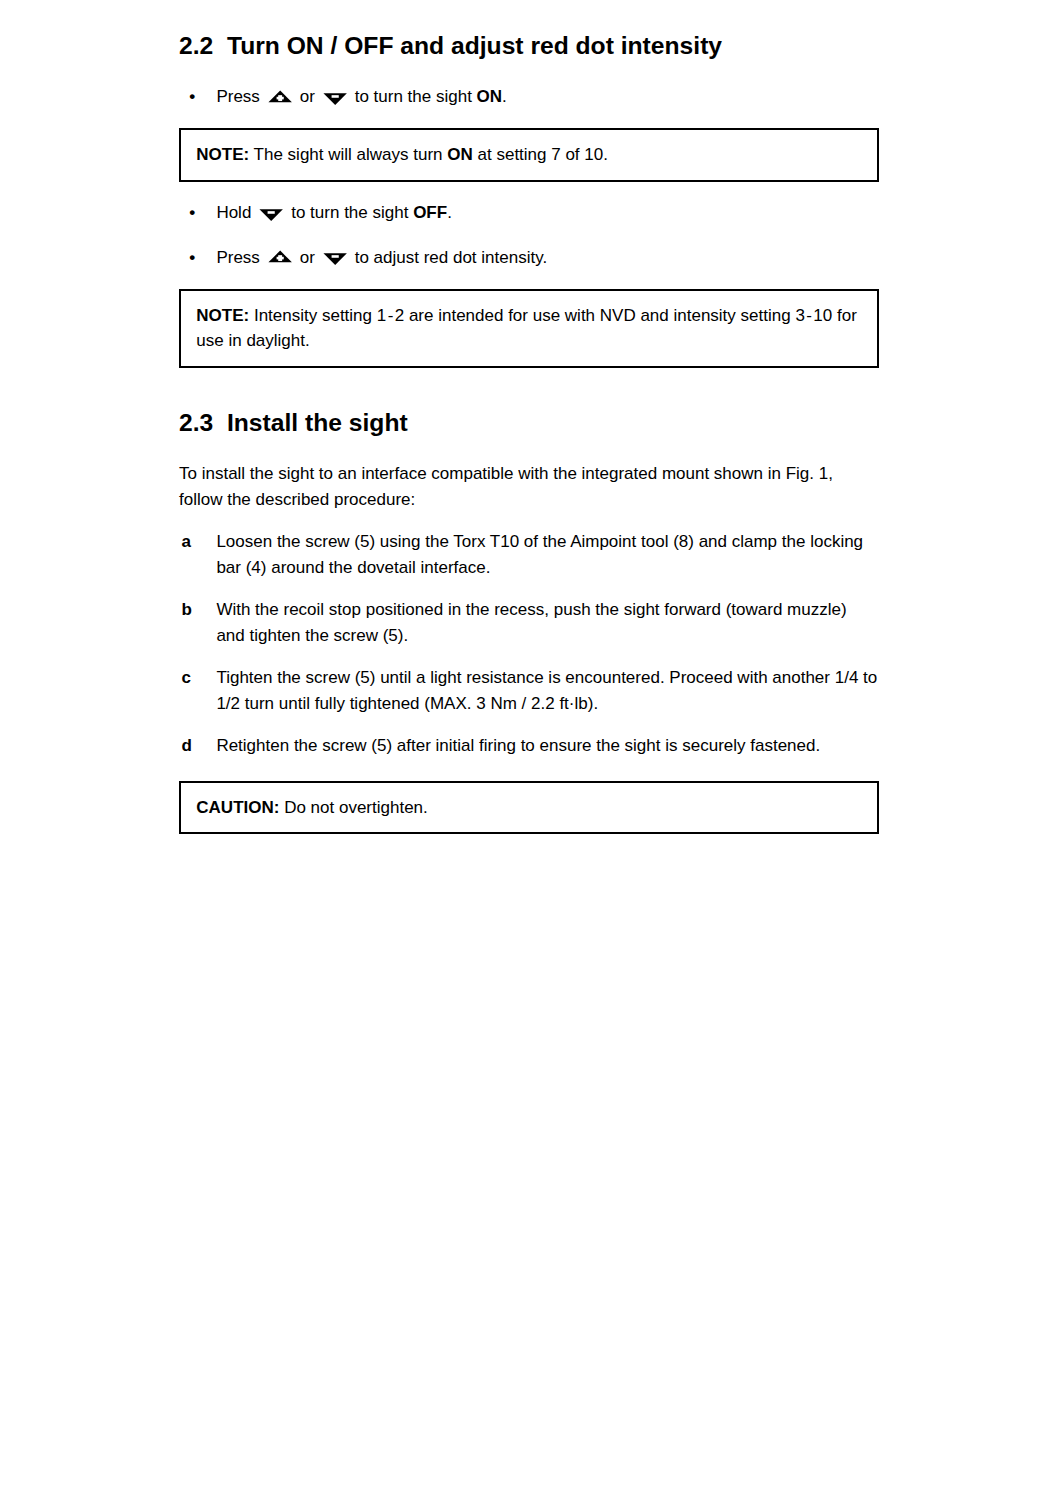2.2 Turn ON / OFF and adjust red dot intensity
Press or to turn the sight ON.
NOTE: The sight will always turn ON at setting 7 of 10.
Hold to turn the sight OFF.
Press or to adjust red dot intensity.
NOTE: Intensity setting 1 - 2 are intended for use with NVD and intensity setting 3 - 10 for use in daylight.
2.3 Install the sight
To install the sight to an interface compatible with the integrated mount shown in Fig. 1, follow the described procedure:
Loosen the screw (5) using the Torx T10 of the Aimpoint tool (8) and clamp the locking bar (4) around the dovetail interface.
With the recoil stop positioned in the recess, push the sight forward (toward muzzle) and tighten the screw (5).
Tighten the screw (5) until a light resistance is encountered. Proceed with another 1/4 to 1/2 turn until fully tightened (MAX. 3 Nm / 2.2 ft·lb).
Retighten the screw (5) after initial firing to ensure the sight is securely fastened.
CAUTION: Do not overtighten.